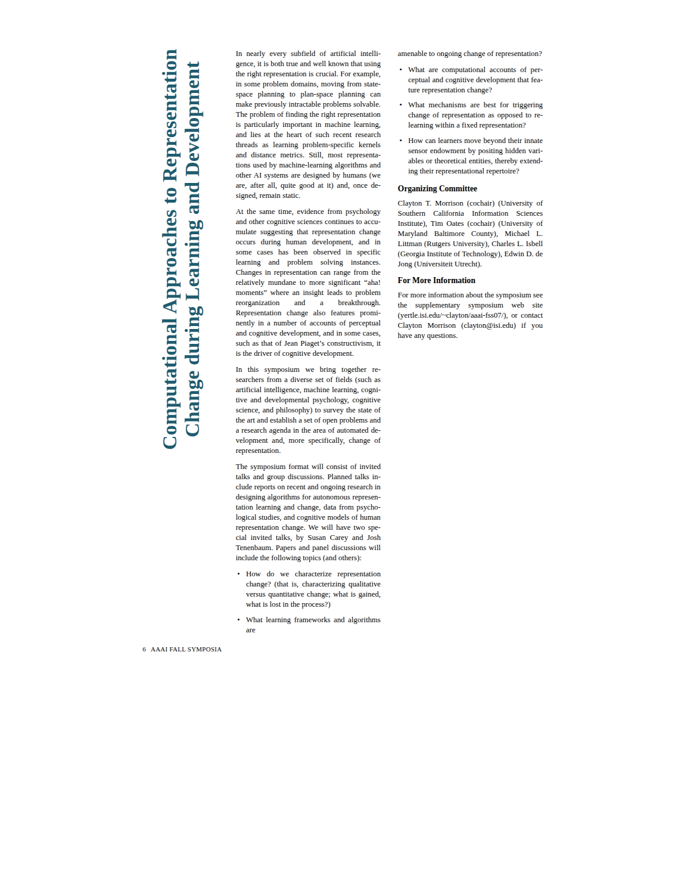Computational Approaches to Representation Change during Learning and Development
In nearly every subfield of artificial intelligence, it is both true and well known that using the right representation is crucial. For example, in some problem domains, moving from state-space planning to plan-space planning can make previously intractable problems solvable. The problem of finding the right representation is particularly important in machine learning, and lies at the heart of such recent research threads as learning problem-specific kernels and distance metrics. Still, most representations used by machine-learning algorithms and other AI systems are designed by humans (we are, after all, quite good at it) and, once designed, remain static.
At the same time, evidence from psychology and other cognitive sciences continues to accumulate suggesting that representation change occurs during human development, and in some cases has been observed in specific learning and problem solving instances. Changes in representation can range from the relatively mundane to more significant “aha! moments” where an insight leads to problem reorganization and a breakthrough. Representation change also features prominently in a number of accounts of perceptual and cognitive development, and in some cases, such as that of Jean Piaget’s constructivism, it is the driver of cognitive development.
In this symposium we bring together researchers from a diverse set of fields (such as artificial intelligence, machine learning, cognitive and developmental psychology, cognitive science, and philosophy) to survey the state of the art and establish a set of open problems and a research agenda in the area of automated development and, more specifically, change of representation.
The symposium format will consist of invited talks and group discussions. Planned talks include reports on recent and ongoing research in designing algorithms for autonomous representation learning and change, data from psychological studies, and cognitive models of human representation change. We will have two special invited talks, by Susan Carey and Josh Tenenbaum. Papers and panel discussions will include the following topics (and others):
How do we characterize representation change? (that is, characterizing qualitative versus quantitative change; what is gained, what is lost in the process?)
What learning frameworks and algorithms are
amenable to ongoing change of representation?
What are computational accounts of perceptual and cognitive development that feature representation change?
What mechanisms are best for triggering change of representation as opposed to relearning within a fixed representation?
How can learners move beyond their innate sensor endowment by positing hidden variables or theoretical entities, thereby extending their representational repertoire?
Organizing Committee
Clayton T. Morrison (cochair) (University of Southern California Information Sciences Institute), Tim Oates (cochair) (University of Maryland Baltimore County), Michael L. Littman (Rutgers University), Charles L. Isbell (Georgia Institute of Technology), Edwin D. de Jong (Universiteit Utrecht).
For More Information
For more information about the symposium see the supplementary symposium web site (yertle.isi.edu/~clayton/aaai-fss07/), or contact Clayton Morrison (clayton@isi.edu) if you have any questions.
6 AAAI FALL SYMPOSIA